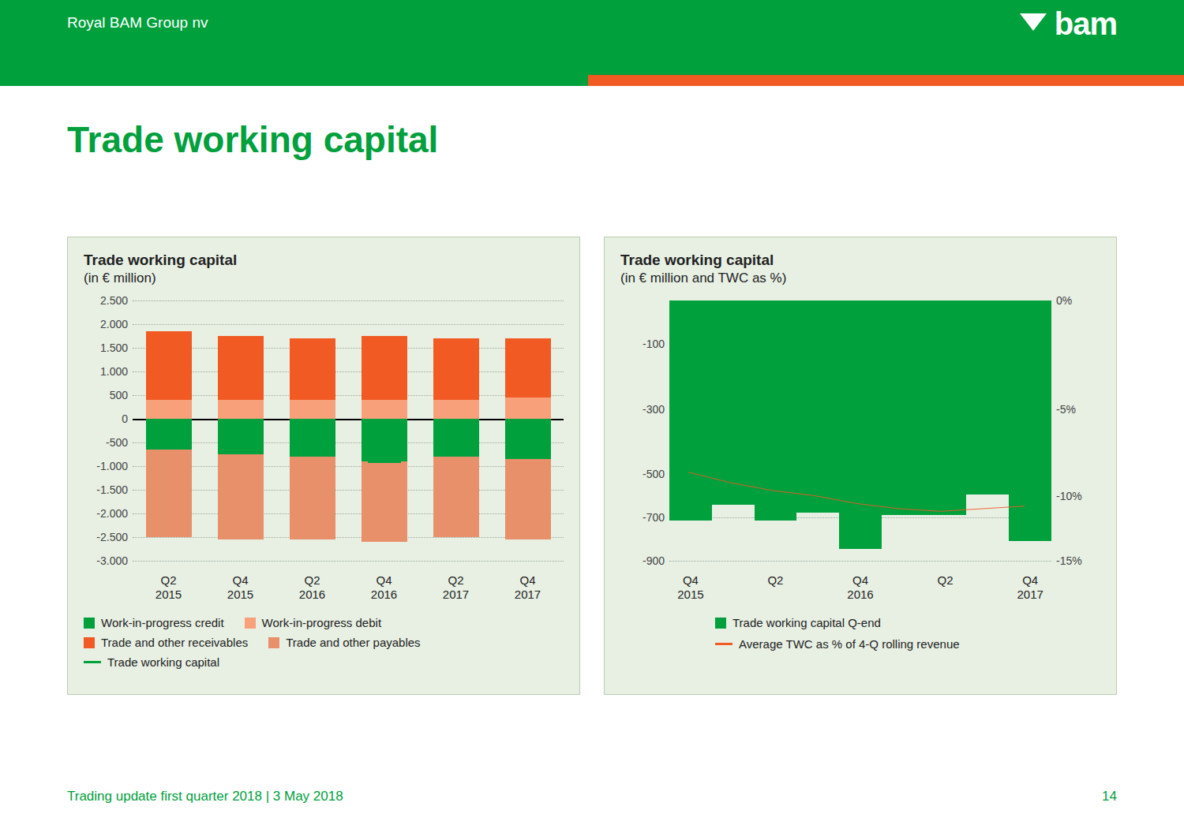Royal BAM Group nv
bam
Trade working capital
Trade working capital
(in € million)
2.500 2.000 1.500 1.000 500 0 -500 -1.000 -1.500 -2.000 -2.500 -3.000
Q2
2015
Q4
2015
Q2
2016
Q4
2016
Q2
2017
Q4
2017
Work-in-progress credit
Work-in-progress debit
Trade and other receivables
Trade and other payables
Trade working capital
Trade working capital
(in € million and TWC as %)
-100 -300 -500 -700 -900
0% -5% -10% -15%
Q4
2015
Q2
Q4
2016
Q2
Q4
2017
Trade working capital Q-end
Average TWC as % of 4-Q rolling revenue
Trading update first quarter 2018 | 3 May 2018
14